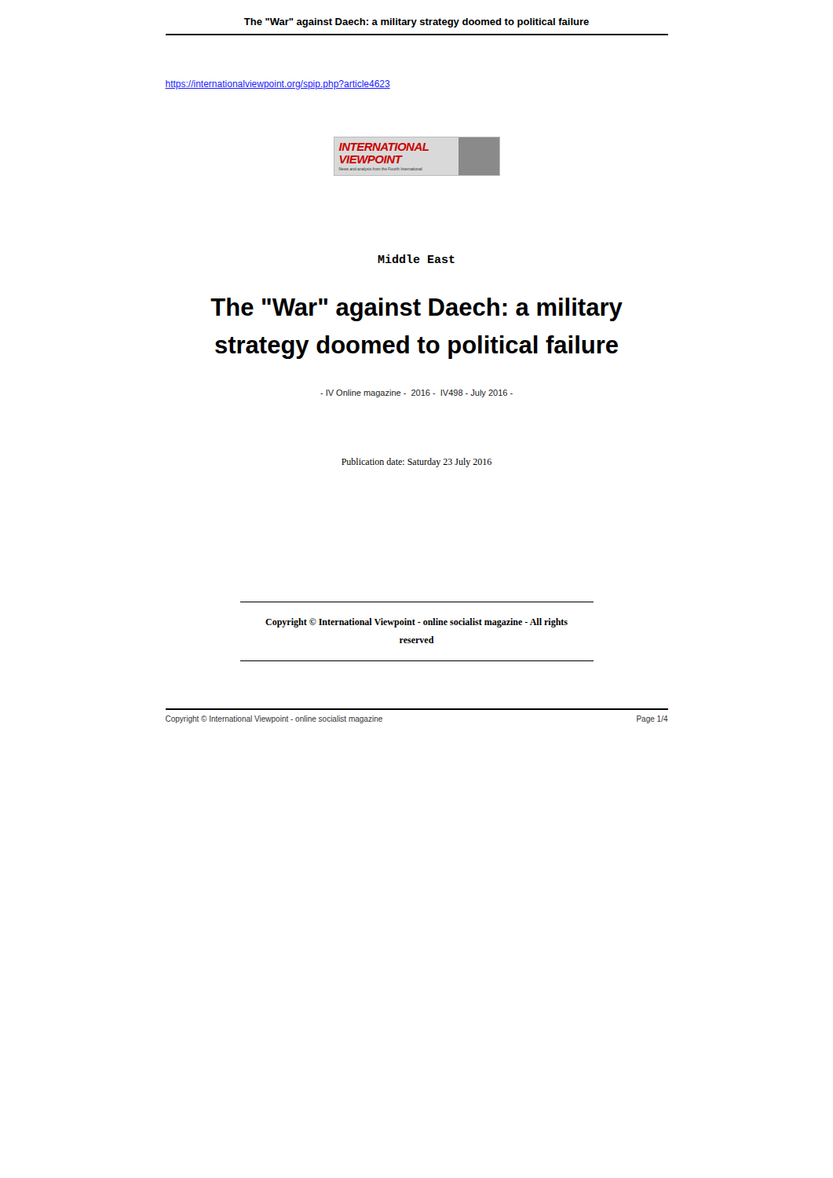The "War" against Daech: a military strategy doomed to political failure
https://internationalviewpoint.org/spip.php?article4623
INTERNATIONAL
VIEWPOINT News and analysis from the Fourth International
Middle East
The "War" against Daech: a military strategy doomed to political failure
- IV Online magazine - 2016 - IV498 - July 2016 -
Publication date: Saturday 23 July 2016
Copyright © International Viewpoint - online socialist magazine - All rights reserved
Copyright © International Viewpoint - online socialist magazine Page 1/4